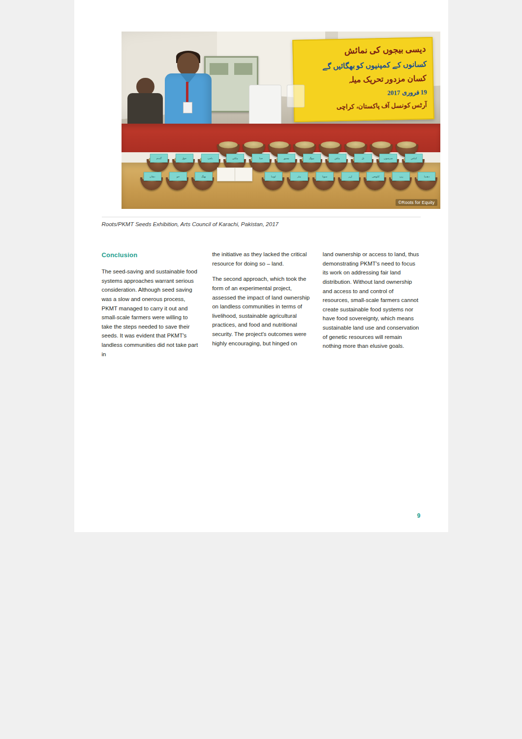دیسی بیجوں کی نمائش
کسانوں کے کمپنیوں کو بھگائیں گے
کسان مزدور تحریک میلہ
19 فروری 2017
آرٹس کونسل آف پاکستان، کراچی
گندم
جوار
باجرہ
مکئی
چنا
مسور
مونگ
ماش
تل
سرسوں
کپاس
دھان
جو
بھنگ
لوبیا
مٹر
سویا
ارہر
کلونجی
زیرہ
دھنیا
©Roots for Equity
Roots/PKMT Seeds Exhibition, Arts Council of Karachi, Pakistan, 2017
Conclusion
The seed-saving and sustainable food systems approaches warrant serious consideration. Although seed saving was a slow and onerous process, PKMT managed to carry it out and small-scale farmers were willing to take the steps needed to save their seeds. It was evident that PKMT's landless communities did not take part in
the initiative as they lacked the critical resource for doing so – land.
The second approach, which took the form of an experimental project, assessed the impact of land ownership on landless communities in terms of livelihood, sustainable agricultural practices, and food and nutritional security. The project's outcomes were highly encouraging, but hinged on
land ownership or access to land, thus demonstrating PKMT's need to focus its work on addressing fair land distribution. Without land ownership and access to and control of resources, small-scale farmers cannot create sustainable food systems nor have food sovereignty, which means sustainable land use and conservation of genetic resources will remain nothing more than elusive goals.
9